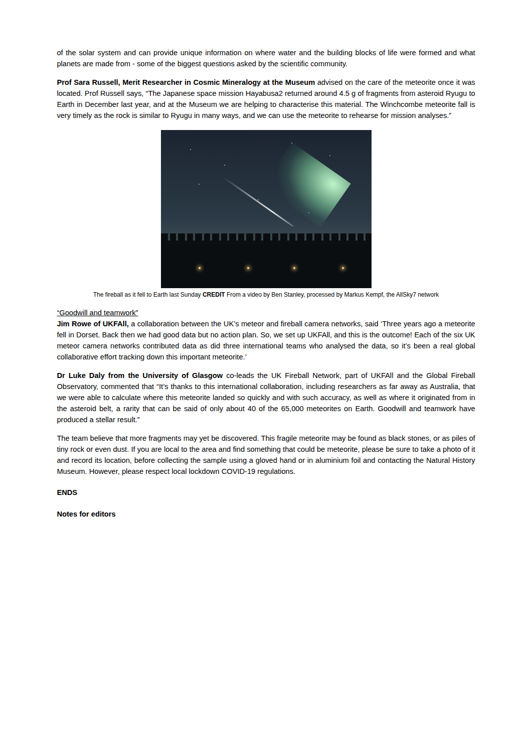of the solar system and can provide unique information on where water and the building blocks of life were formed and what planets are made from - some of the biggest questions asked by the scientific community.
Prof Sara Russell, Merit Researcher in Cosmic Mineralogy at the Museum advised on the care of the meteorite once it was located. Prof Russell says, “The Japanese space mission Hayabusa2 returned around 4.5 g of fragments from asteroid Ryugu to Earth in December last year, and at the Museum we are helping to characterise this material. The Winchcombe meteorite fall is very timely as the rock is similar to Ryugu in many ways, and we can use the meteorite to rehearse for mission analyses.”
The fireball as it fell to Earth last Sunday CREDIT From a video by Ben Stanley, processed by Markus Kempf, the AllSky7 network
“Goodwill and teamwork”
Jim Rowe of UKFAll, a collaboration between the UK’s meteor and fireball camera networks, said ‘Three years ago a meteorite fell in Dorset. Back then we had good data but no action plan. So, we set up UKFAll, and this is the outcome! Each of the six UK meteor camera networks contributed data as did three international teams who analysed the data, so it’s been a real global collaborative effort tracking down this important meteorite.’
Dr Luke Daly from the University of Glasgow co-leads the UK Fireball Network, part of UKFAll and the Global Fireball Observatory, commented that “It’s thanks to this international collaboration, including researchers as far away as Australia, that we were able to calculate where this meteorite landed so quickly and with such accuracy, as well as where it originated from in the asteroid belt, a rarity that can be said of only about 40 of the 65,000 meteorites on Earth. Goodwill and teamwork have produced a stellar result.”
The team believe that more fragments may yet be discovered. This fragile meteorite may be found as black stones, or as piles of tiny rock or even dust. If you are local to the area and find something that could be meteorite, please be sure to take a photo of it and record its location, before collecting the sample using a gloved hand or in aluminium foil and contacting the Natural History Museum. However, please respect local lockdown COVID-19 regulations.
ENDS
Notes for editors